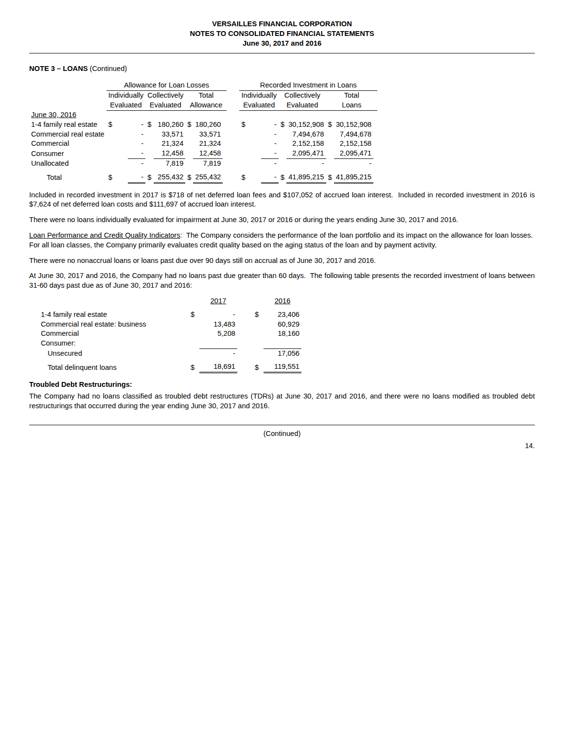VERSAILLES FINANCIAL CORPORATION
NOTES TO CONSOLIDATED FINANCIAL STATEMENTS
June 30, 2017 and 2016
NOTE 3 – LOANS (Continued)
| | Allowance for Loan Losses | | Recorded Investment in Loans |
| | Individually | Collectively | Total | | Individually | Collectively | Total |
| | Evaluated | Evaluated | Allowance | | Evaluated | Evaluated | Loans |
| June 30, 2016 | |
| 1-4 family real estate | $ | - | $ | 180,260 | $ | 180,260 | | | $ | - | $ | 30,152,908 | $ | 30,152,908 | |
| Commercial real estate | | - | | 33,571 | | 33,571 | | | | - | | 7,494,678 | | 7,494,678 | |
| Commercial | | - | | 21,324 | | 21,324 | | | | - | | 2,152,158 | | 2,152,158 | |
| Consumer | | - | | 12,458 | | 12,458 | | | | - | | 2,095,471 | | 2,095,471 | |
| Unallocated | | - | | 7,819 | | 7,819 | | | | - | | - | | - | |
| Total | $ | - | $ | 255,432 | $ | 255,432 | | | $ | - | $ | 41,895,215 | $ | 41,895,215 | |
Included in recorded investment in 2017 is $718 of net deferred loan fees and $107,052 of accrued loan interest. Included in recorded investment in 2016 is $7,624 of net deferred loan costs and $111,697 of accrued loan interest.
There were no loans individually evaluated for impairment at June 30, 2017 or 2016 or during the years ending June 30, 2017 and 2016.
Loan Performance and Credit Quality Indicators: The Company considers the performance of the loan portfolio and its impact on the allowance for loan losses. For all loan classes, the Company primarily evaluates credit quality based on the aging status of the loan and by payment activity.
There were no nonaccrual loans or loans past due over 90 days still on accrual as of June 30, 2017 and 2016.
At June 30, 2017 and 2016, the Company had no loans past due greater than 60 days. The following table presents the recorded investment of loans between 31-60 days past due as of June 30, 2017 and 2016:
| | | 2017 | | | 2016 |
| 1-4 family real estate | $ | - | | $ | 23,406 |
| Commercial real estate: business | | 13,483 | | | 60,929 |
| Commercial | | 5,208 | | | 18,160 |
| Consumer: | |
| Unsecured | | - | | | 17,056 |
| Total delinquent loans | $ | 18,691 | | $ | 119,551 |
Troubled Debt Restructurings:
The Company had no loans classified as troubled debt restructures (TDRs) at June 30, 2017 and 2016, and there were no loans modified as troubled debt restructurings that occurred during the year ending June 30, 2017 and 2016.
(Continued)
14.